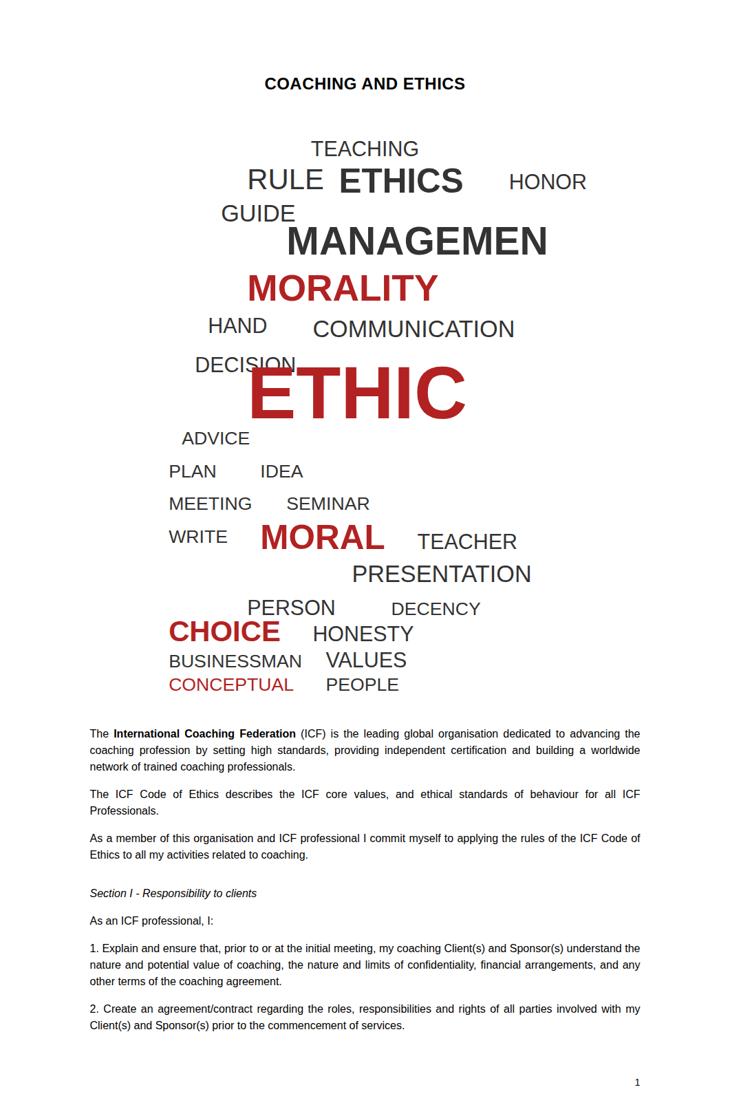COACHING AND ETHICS
The International Coaching Federation (ICF) is the leading global organisation dedicated to advancing the coaching profession by setting high standards, providing independent certification and building a worldwide network of trained coaching professionals.
The ICF Code of Ethics describes the ICF core values, and ethical standards of behaviour for all ICF Professionals.
As a member of this organisation and ICF professional I commit myself to applying the rules of the ICF Code of Ethics to all my activities related to coaching.
Section I - Responsibility to clients
As an ICF professional, I:
Explain and ensure that, prior to or at the initial meeting, my coaching Client(s) and Sponsor(s) understand the nature and potential value of coaching, the nature and limits of confidentiality, financial arrangements, and any other terms of the coaching agreement.
Create an agreement/contract regarding the roles, responsibilities and rights of all parties involved with my Client(s) and Sponsor(s) prior to the commencement of services.
1